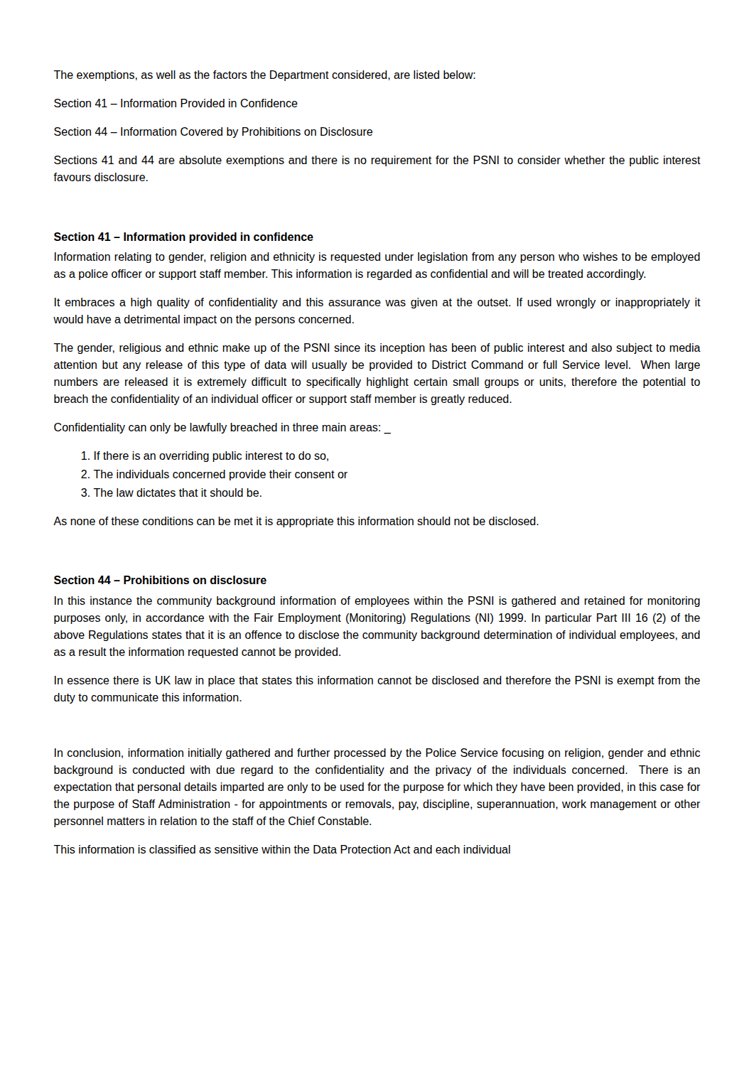The exemptions, as well as the factors the Department considered, are listed below:
Section 41 – Information Provided in Confidence
Section 44 – Information Covered by Prohibitions on Disclosure
Sections 41 and 44 are absolute exemptions and there is no requirement for the PSNI to consider whether the public interest favours disclosure.
Section 41 – Information provided in confidence
Information relating to gender, religion and ethnicity is requested under legislation from any person who wishes to be employed as a police officer or support staff member. This information is regarded as confidential and will be treated accordingly.
It embraces a high quality of confidentiality and this assurance was given at the outset. If used wrongly or inappropriately it would have a detrimental impact on the persons concerned.
The gender, religious and ethnic make up of the PSNI since its inception has been of public interest and also subject to media attention but any release of this type of data will usually be provided to District Command or full Service level. When large numbers are released it is extremely difficult to specifically highlight certain small groups or units, therefore the potential to breach the confidentiality of an individual officer or support staff member is greatly reduced.
Confidentiality can only be lawfully breached in three main areas: _
If there is an overriding public interest to do so,
The individuals concerned provide their consent or
The law dictates that it should be.
As none of these conditions can be met it is appropriate this information should not be disclosed.
Section 44 – Prohibitions on disclosure
In this instance the community background information of employees within the PSNI is gathered and retained for monitoring purposes only, in accordance with the Fair Employment (Monitoring) Regulations (NI) 1999. In particular Part III 16 (2) of the above Regulations states that it is an offence to disclose the community background determination of individual employees, and as a result the information requested cannot be provided.
In essence there is UK law in place that states this information cannot be disclosed and therefore the PSNI is exempt from the duty to communicate this information.
In conclusion, information initially gathered and further processed by the Police Service focusing on religion, gender and ethnic background is conducted with due regard to the confidentiality and the privacy of the individuals concerned. There is an expectation that personal details imparted are only to be used for the purpose for which they have been provided, in this case for the purpose of Staff Administration - for appointments or removals, pay, discipline, superannuation, work management or other personnel matters in relation to the staff of the Chief Constable.
This information is classified as sensitive within the Data Protection Act and each individual